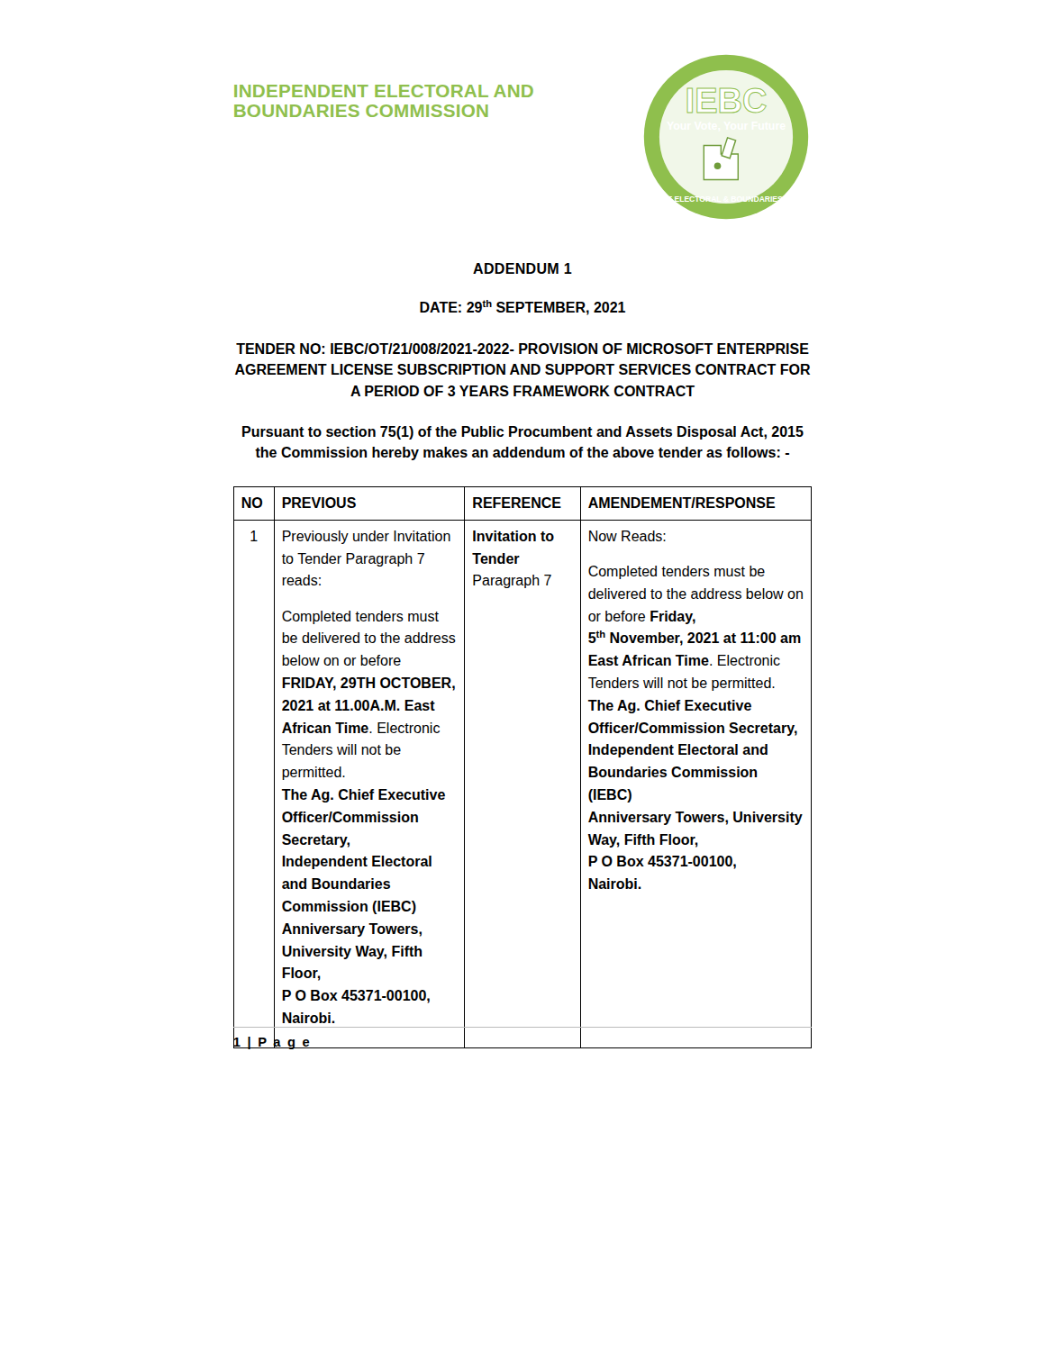INDEPENDENT ELECTORAL AND BOUNDARIES COMMISSION
Independent Electoral and Boundaries Commission logo IEBC Your Vote, Your Future INDEPENDENT ELECTORAL & BOUNDARIES COMMISSION
ADDENDUM 1
DATE: 29th SEPTEMBER, 2021
TENDER NO: IEBC/OT/21/008/2021-2022- PROVISION OF MICROSOFT ENTERPRISE AGREEMENT LICENSE SUBSCRIPTION AND SUPPORT SERVICES CONTRACT FOR A PERIOD OF 3 YEARS FRAMEWORK CONTRACT
Pursuant to section 75(1) of the Public Procumbent and Assets Disposal Act, 2015 the Commission hereby makes an addendum of the above tender as follows: -
| NO | PREVIOUS | REFERENCE | AMENDEMENT/RESPONSE |
| --- | --- | --- | --- |
| 1 | Previously under Invitation to Tender Paragraph 7 reads: Completed tenders must be delivered to the address below on or before FRIDAY, 29TH OCTOBER, 2021 at 11.00A.M. East African Time . Electronic Tenders will not be permitted. The Ag. Chief Executive Officer/Commission Secretary, Independent Electoral and Boundaries Commission (IEBC) Anniversary Towers, University Way, Fifth Floor, P O Box 45371-00100, Nairobi. | Invitation to Tender Paragraph 7 | Now Reads: Completed tenders must be delivered to the address below on or before Friday, 5 th November, 2021 at 11:00 am East African Time . Electronic Tenders will not be permitted. The Ag. Chief Executive Officer/Commission Secretary, Independent Electoral and Boundaries Commission (IEBC) Anniversary Towers, University Way, Fifth Floor, P O Box 45371-00100, Nairobi. |
1 | P a g e